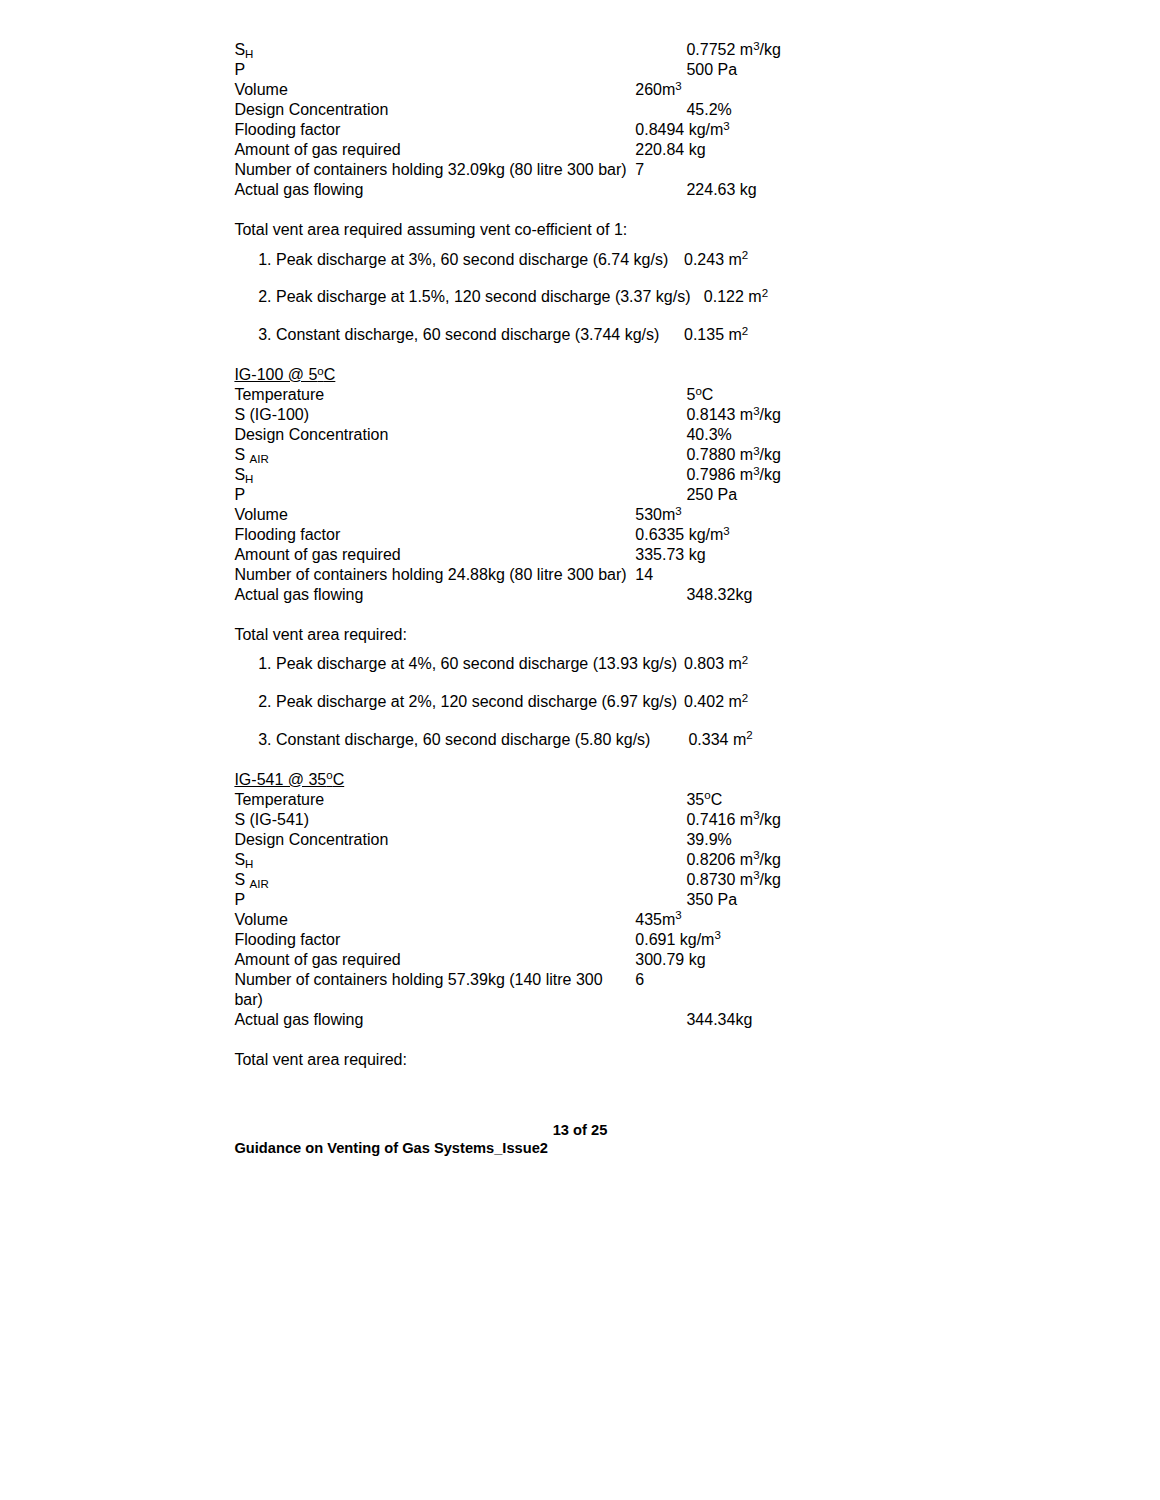SH
0.7752 m3/kg
P
500 Pa
Volume
260m3
Design Concentration
45.2%
Flooding factor
0.8494 kg/m3
Amount of gas required
220.84 kg
Number of containers holding 32.09kg (80 litre 300 bar)
7
Actual gas flowing
224.63 kg
Total vent area required assuming vent co-efficient of 1:
Peak discharge at 3%, 60 second discharge (6.74 kg/s) 0.243 m2
Peak discharge at 1.5%, 120 second discharge (3.37 kg/s) 0.122 m2
Constant discharge, 60 second discharge (3.744 kg/s) 0.135 m2
IG-100 @ 5oC
Temperature
5oC
S (IG-100)
0.8143 m3/kg
Design Concentration
40.3%
S AIR
0.7880 m3/kg
SH
0.7986 m3/kg
P
250 Pa
Volume
530m3
Flooding factor
0.6335 kg/m3
Amount of gas required
335.73 kg
Number of containers holding 24.88kg (80 litre 300 bar)
14
Actual gas flowing
348.32kg
Total vent area required:
Peak discharge at 4%, 60 second discharge (13.93 kg/s) 0.803 m2
Peak discharge at 2%, 120 second discharge (6.97 kg/s) 0.402 m2
Constant discharge, 60 second discharge (5.80 kg/s) 0.334 m2
IG-541 @ 35oC
Temperature
35oC
S (IG-541)
0.7416 m3/kg
Design Concentration
39.9%
SH
0.8206 m3/kg
S AIR
0.8730 m3/kg
P
350 Pa
Volume
435m3
Flooding factor
0.691 kg/m3
Amount of gas required
300.79 kg
Number of containers holding 57.39kg (140 litre 300 bar)
6
Actual gas flowing
344.34kg
Total vent area required:
13 of 25
Guidance on Venting of Gas Systems_Issue2